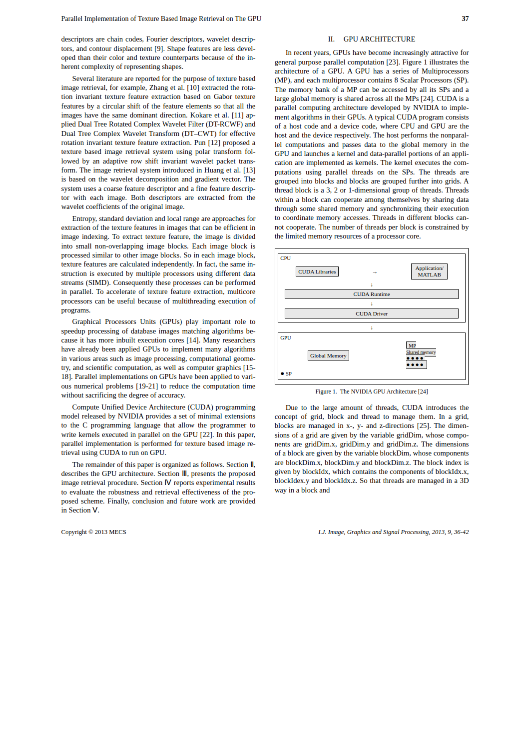Parallel Implementation of Texture Based Image Retrieval on The GPU 37
descriptors are chain codes, Fourier descriptors, wavelet descriptors, and contour displacement [9]. Shape features are less developed than their color and texture counterparts because of the inherent complexity of representing shapes.
Several literature are reported for the purpose of texture based image retrieval, for example, Zhang et al. [10] extracted the rotation invariant texture feature extraction based on Gabor texture features by a circular shift of the feature elements so that all the images have the same dominant direction. Kokare et al. [11] applied Dual Tree Rotated Complex Wavelet Filter (DT-RCWF) and Dual Tree Complex Wavelet Transform (DT–CWT) for effective rotation invariant texture feature extraction. Pun [12] proposed a texture based image retrieval system using polar transform followed by an adaptive row shift invariant wavelet packet transform. The image retrieval system introduced in Huang et al. [13] is based on the wavelet decomposition and gradient vector. The system uses a coarse feature descriptor and a fine feature descriptor with each image. Both descriptors are extracted from the wavelet coefficients of the original image.
Entropy, standard deviation and local range are approaches for extraction of the texture features in images that can be efficient in image indexing. To extract texture feature, the image is divided into small non-overlapping image blocks. Each image block is processed similar to other image blocks. So in each image block, texture features are calculated independently. In fact, the same instruction is executed by multiple processors using different data streams (SIMD). Consequently these processes can be performed in parallel. To accelerate of texture feature extraction, multicore processors can be useful because of multithreading execution of programs.
Graphical Processors Units (GPUs) play important role to speedup processing of database images matching algorithms because it has more inbuilt execution cores [14]. Many researchers have already been applied GPUs to implement many algorithms in various areas such as image processing, computational geometry, and scientific computation, as well as computer graphics [15-18]. Parallel implementations on GPUs have been applied to various numerical problems [19-21] to reduce the computation time without sacrificing the degree of accuracy.
Compute Unified Device Architecture (CUDA) programming model released by NVIDIA provides a set of minimal extensions to the C programming language that allow the programmer to write kernels executed in parallel on the GPU [22]. In this paper, parallel implementation is performed for texture based image retrieval using CUDA to run on GPU.
The remainder of this paper is organized as follows. Section Ⅱ, describes the GPU architecture. Section Ⅲ, presents the proposed image retrieval procedure. Section Ⅳ reports experimental results to evaluate the robustness and retrieval effectiveness of the proposed scheme. Finally, conclusion and future work are provided in Section Ⅴ.
II. GPU ARCHITECTURE
In recent years, GPUs have become increasingly attractive for general purpose parallel computation [23]. Figure 1 illustrates the architecture of a GPU. A GPU has a series of Multiprocessors (MP), and each multiprocessor contains 8 Scalar Processors (SP). The memory bank of a MP can be accessed by all its SPs and a large global memory is shared across all the MPs [24]. CUDA is a parallel computing architecture developed by NVIDIA to implement algorithms in their GPUs. A typical CUDA program consists of a host code and a device code, where CPU and GPU are the host and the device respectively. The host performs the nonparallel computations and passes data to the global memory in the GPU and launches a kernel and data-parallel portions of an application are implemented as kernels. The kernel executes the computations using parallel threads on the SPs. The threads are grouped into blocks and blocks are grouped further into grids. A thread block is a 3, 2 or 1-dimensional group of threads. Threads within a block can cooperate among themselves by sharing data through some shared memory and synchronizing their execution to coordinate memory accesses. Threads in different blocks cannot cooperate. The number of threads per block is constrained by the limited memory resources of a processor core.
CPU
CUDA Libraries → Application/
MATLAB
↓
CUDA Runtime
↓
CUDA Driver
↓
GPU
Global Memory MP
Shared memory
●●●●
●●●●
● SP
Figure 1. The NVIDIA GPU Architecture [24]
Due to the large amount of threads, CUDA introduces the concept of grid, block and thread to manage them. In a grid, blocks are managed in x-, y- and z-directions [25]. The dimensions of a grid are given by the variable gridDim, whose components are gridDim.x, gridDim.y and gridDim.z. The dimensions of a block are given by the variable blockDim, whose components are blockDim.x, blockDim.y and blockDim.z. The block index is given by blockIdx, which contains the components of blockIdx.x, blockIdex.y and blockIdx.z. So that threads are managed in a 3D way in a block and
Copyright © 2013 MECS I.J. Image, Graphics and Signal Processing, 2013, 9, 36-42